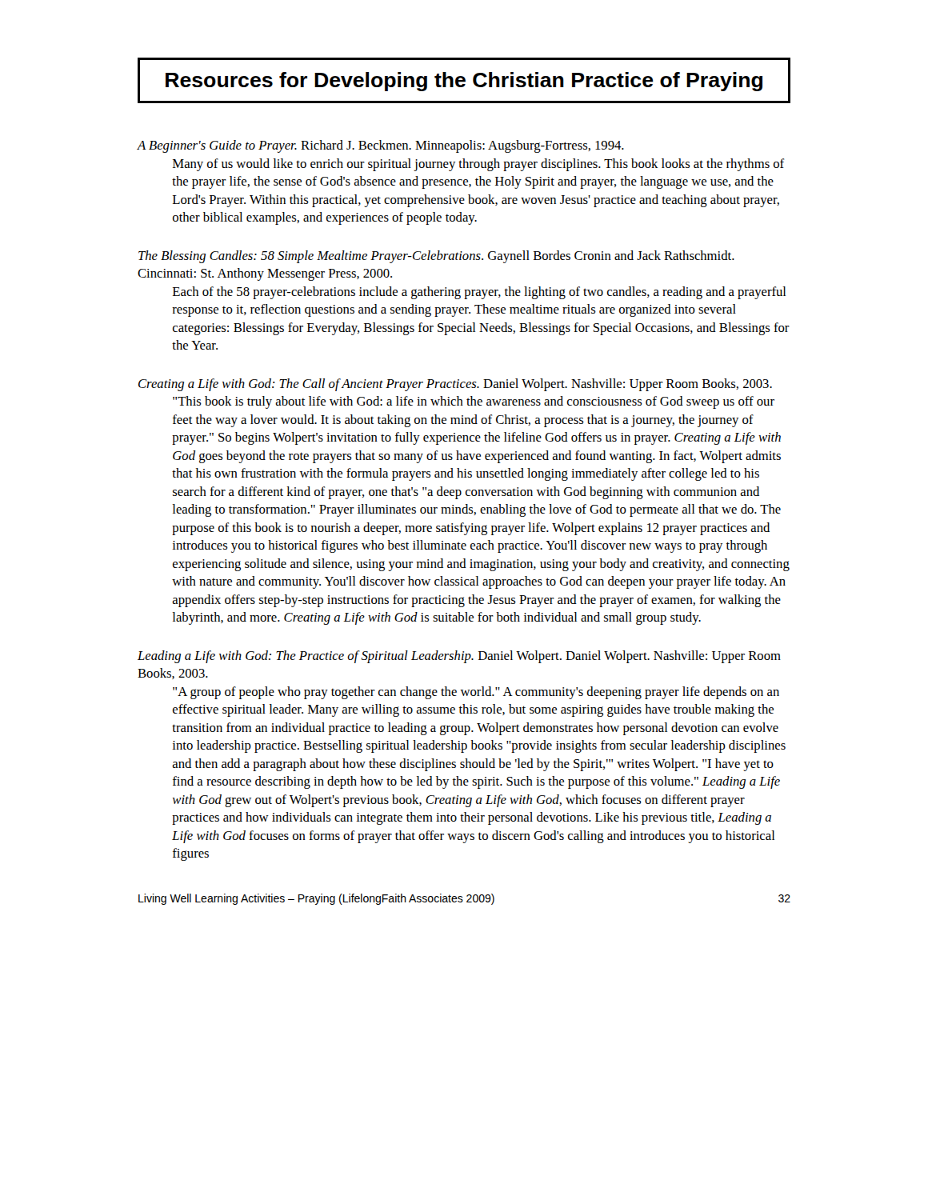Resources for Developing the Christian Practice of Praying
A Beginner's Guide to Prayer. Richard J. Beckmen. Minneapolis: Augsburg-Fortress, 1994.
Many of us would like to enrich our spiritual journey through prayer disciplines. This book looks at the rhythms of the prayer life, the sense of God's absence and presence, the Holy Spirit and prayer, the language we use, and the Lord's Prayer. Within this practical, yet comprehensive book, are woven Jesus' practice and teaching about prayer, other biblical examples, and experiences of people today.
The Blessing Candles: 58 Simple Mealtime Prayer-Celebrations. Gaynell Bordes Cronin and Jack Rathschmidt. Cincinnati: St. Anthony Messenger Press, 2000.
Each of the 58 prayer-celebrations include a gathering prayer, the lighting of two candles, a reading and a prayerful response to it, reflection questions and a sending prayer. These mealtime rituals are organized into several categories: Blessings for Everyday, Blessings for Special Needs, Blessings for Special Occasions, and Blessings for the Year.
Creating a Life with God: The Call of Ancient Prayer Practices. Daniel Wolpert. Nashville: Upper Room Books, 2003.
"This book is truly about life with God: a life in which the awareness and consciousness of God sweep us off our feet the way a lover would. It is about taking on the mind of Christ, a process that is a journey, the journey of prayer." So begins Wolpert's invitation to fully experience the lifeline God offers us in prayer. Creating a Life with God goes beyond the rote prayers that so many of us have experienced and found wanting. In fact, Wolpert admits that his own frustration with the formula prayers and his unsettled longing immediately after college led to his search for a different kind of prayer, one that's "a deep conversation with God beginning with communion and leading to transformation." Prayer illuminates our minds, enabling the love of God to permeate all that we do. The purpose of this book is to nourish a deeper, more satisfying prayer life. Wolpert explains 12 prayer practices and introduces you to historical figures who best illuminate each practice. You'll discover new ways to pray through experiencing solitude and silence, using your mind and imagination, using your body and creativity, and connecting with nature and community. You'll discover how classical approaches to God can deepen your prayer life today. An appendix offers step-by-step instructions for practicing the Jesus Prayer and the prayer of examen, for walking the labyrinth, and more. Creating a Life with God is suitable for both individual and small group study.
Leading a Life with God: The Practice of Spiritual Leadership. Daniel Wolpert. Daniel Wolpert. Nashville: Upper Room Books, 2003.
"A group of people who pray together can change the world." A community's deepening prayer life depends on an effective spiritual leader. Many are willing to assume this role, but some aspiring guides have trouble making the transition from an individual practice to leading a group. Wolpert demonstrates how personal devotion can evolve into leadership practice. Bestselling spiritual leadership books "provide insights from secular leadership disciplines and then add a paragraph about how these disciplines should be 'led by the Spirit,'" writes Wolpert. "I have yet to find a resource describing in depth how to be led by the spirit. Such is the purpose of this volume." Leading a Life with God grew out of Wolpert's previous book, Creating a Life with God, which focuses on different prayer practices and how individuals can integrate them into their personal devotions. Like his previous title, Leading a Life with God focuses on forms of prayer that offer ways to discern God's calling and introduces you to historical figures
Living Well Learning Activities – Praying (LifelongFaith Associates 2009) 32